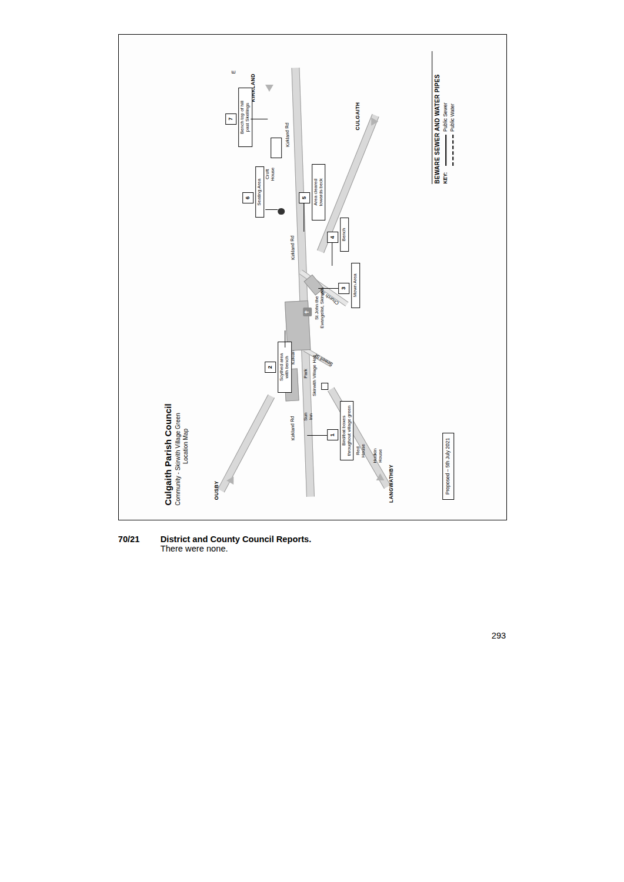Culgaith Parish Council
Community - Skirwith Village Green
Location Map
Kirkland Rd
Kirkland Rd
Kirkland Rd
Kirkland Rd
Church St
Sewell St
OUSBY
LANGWATHBY
CULGAITH
KIRKLAND
E
St John the
Evangelist, Skirwith
Park
Skirwith Village Hall
Sun
Inn
Croft
House
Red
House
Hudkin
House
1
Bird/bat boxes
throughout village green
2
Scythed area
with bench
3
Mown Area
4
Bench
5
Area cleared
towards beck
6
Seating Area
7
Bench top of hill
past Skellings
BEWARE SEWER AND WATER PIPES
KEY: Public Sewer
KEY: Public Water
Proposed – 5th July 2021
70/21 District and County Council Reports.
There were none.
293